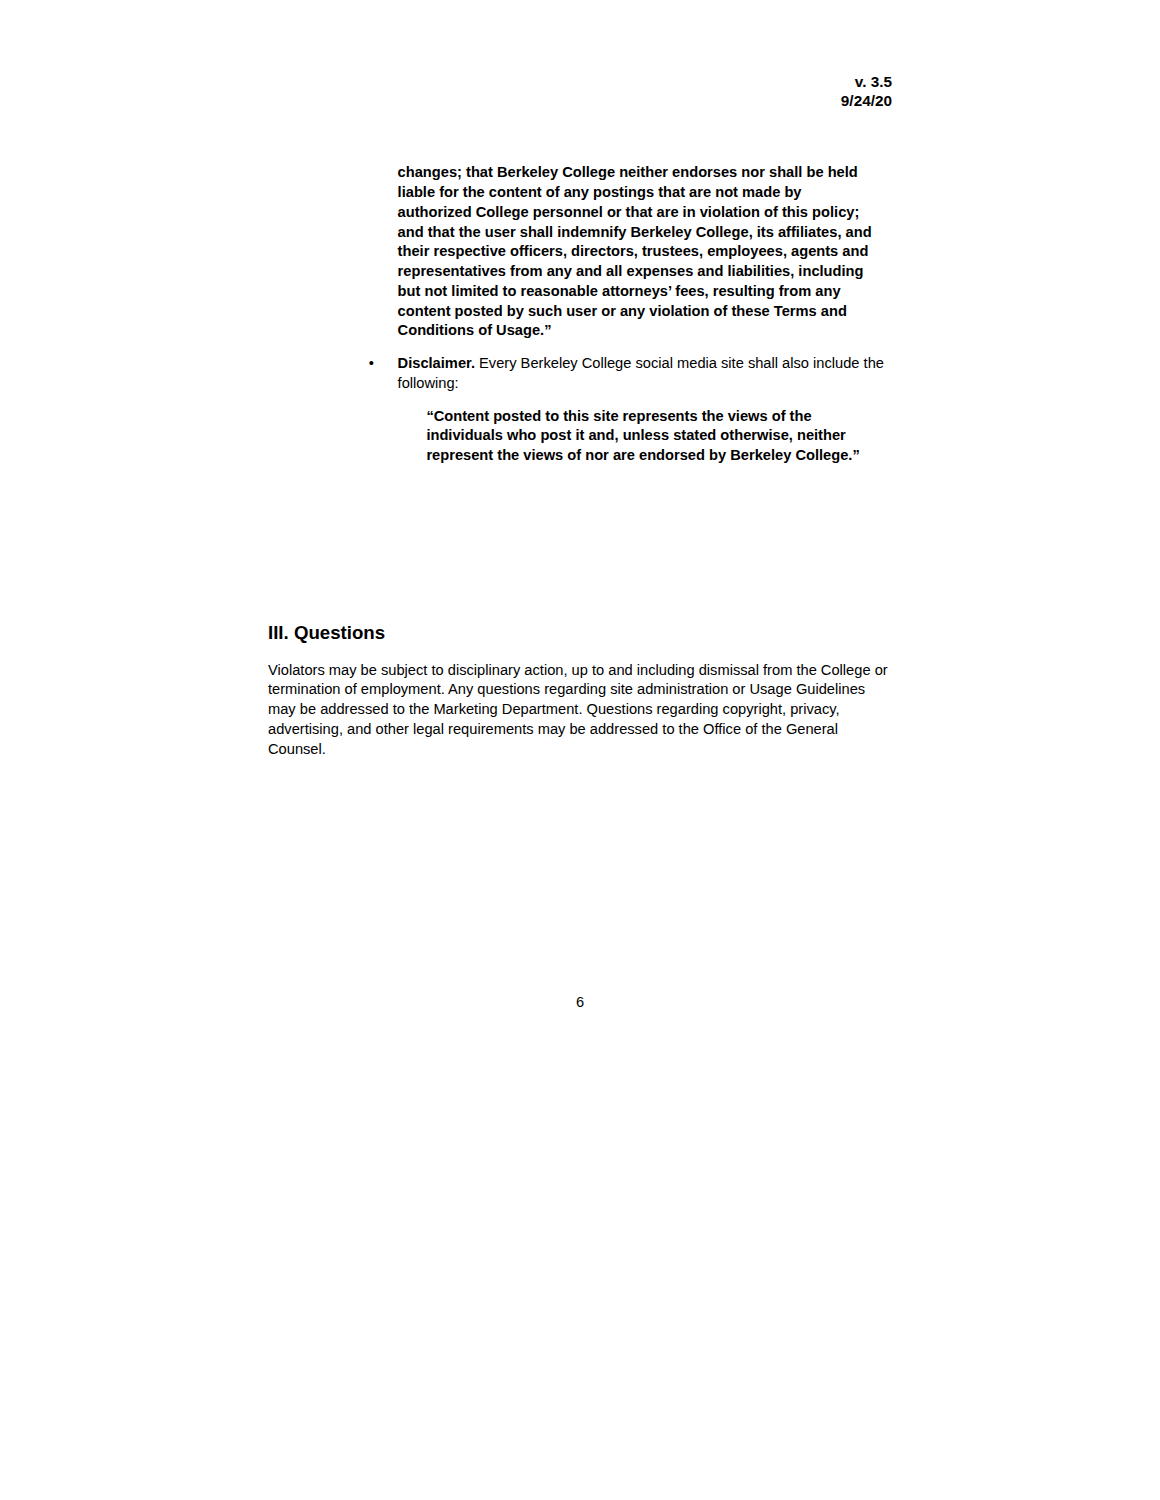v. 3.5
9/24/20
changes; that Berkeley College neither endorses nor shall be held liable for the content of any postings that are not made by authorized College personnel or that are in violation of this policy; and that the user shall indemnify Berkeley College, its affiliates, and their respective officers, directors, trustees, employees, agents and representatives from any and all expenses and liabilities, including but not limited to reasonable attorneys’ fees, resulting from any content posted by such user or any violation of these Terms and Conditions of Usage.”
Disclaimer. Every Berkeley College social media site shall also include the following:
“Content posted to this site represents the views of the individuals who post it and, unless stated otherwise, neither represent the views of nor are endorsed by Berkeley College.”
III. Questions
Violators may be subject to disciplinary action, up to and including dismissal from the College or termination of employment. Any questions regarding site administration or Usage Guidelines may be addressed to the Marketing Department. Questions regarding copyright, privacy, advertising, and other legal requirements may be addressed to the Office of the General Counsel.
6